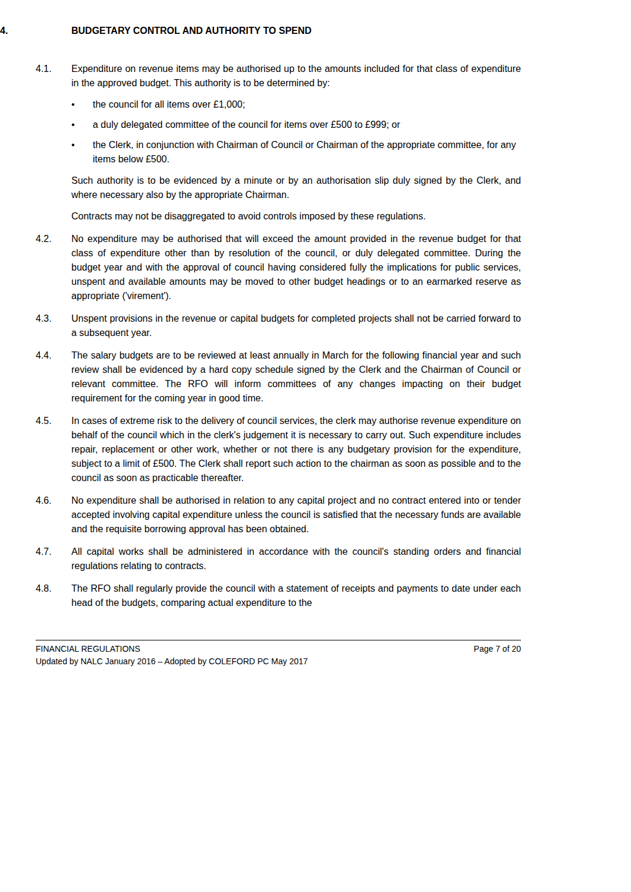4. BUDGETARY CONTROL AND AUTHORITY TO SPEND
4.1. Expenditure on revenue items may be authorised up to the amounts included for that class of expenditure in the approved budget. This authority is to be determined by:
the council for all items over £1,000;
a duly delegated committee of the council for items over £500 to £999; or
the Clerk, in conjunction with Chairman of Council or Chairman of the appropriate committee, for any items below £500.
Such authority is to be evidenced by a minute or by an authorisation slip duly signed by the Clerk, and where necessary also by the appropriate Chairman.
Contracts may not be disaggregated to avoid controls imposed by these regulations.
4.2. No expenditure may be authorised that will exceed the amount provided in the revenue budget for that class of expenditure other than by resolution of the council, or duly delegated committee. During the budget year and with the approval of council having considered fully the implications for public services, unspent and available amounts may be moved to other budget headings or to an earmarked reserve as appropriate ('virement').
4.3. Unspent provisions in the revenue or capital budgets for completed projects shall not be carried forward to a subsequent year.
4.4. The salary budgets are to be reviewed at least annually in March for the following financial year and such review shall be evidenced by a hard copy schedule signed by the Clerk and the Chairman of Council or relevant committee. The RFO will inform committees of any changes impacting on their budget requirement for the coming year in good time.
4.5. In cases of extreme risk to the delivery of council services, the clerk may authorise revenue expenditure on behalf of the council which in the clerk's judgement it is necessary to carry out. Such expenditure includes repair, replacement or other work, whether or not there is any budgetary provision for the expenditure, subject to a limit of £500. The Clerk shall report such action to the chairman as soon as possible and to the council as soon as practicable thereafter.
4.6. No expenditure shall be authorised in relation to any capital project and no contract entered into or tender accepted involving capital expenditure unless the council is satisfied that the necessary funds are available and the requisite borrowing approval has been obtained.
4.7. All capital works shall be administered in accordance with the council's standing orders and financial regulations relating to contracts.
4.8. The RFO shall regularly provide the council with a statement of receipts and payments to date under each head of the budgets, comparing actual expenditure to the
FINANCIAL REGULATIONS
Updated by NALC January 2016 – Adopted by COLEFORD PC May 2017
Page 7 of 20